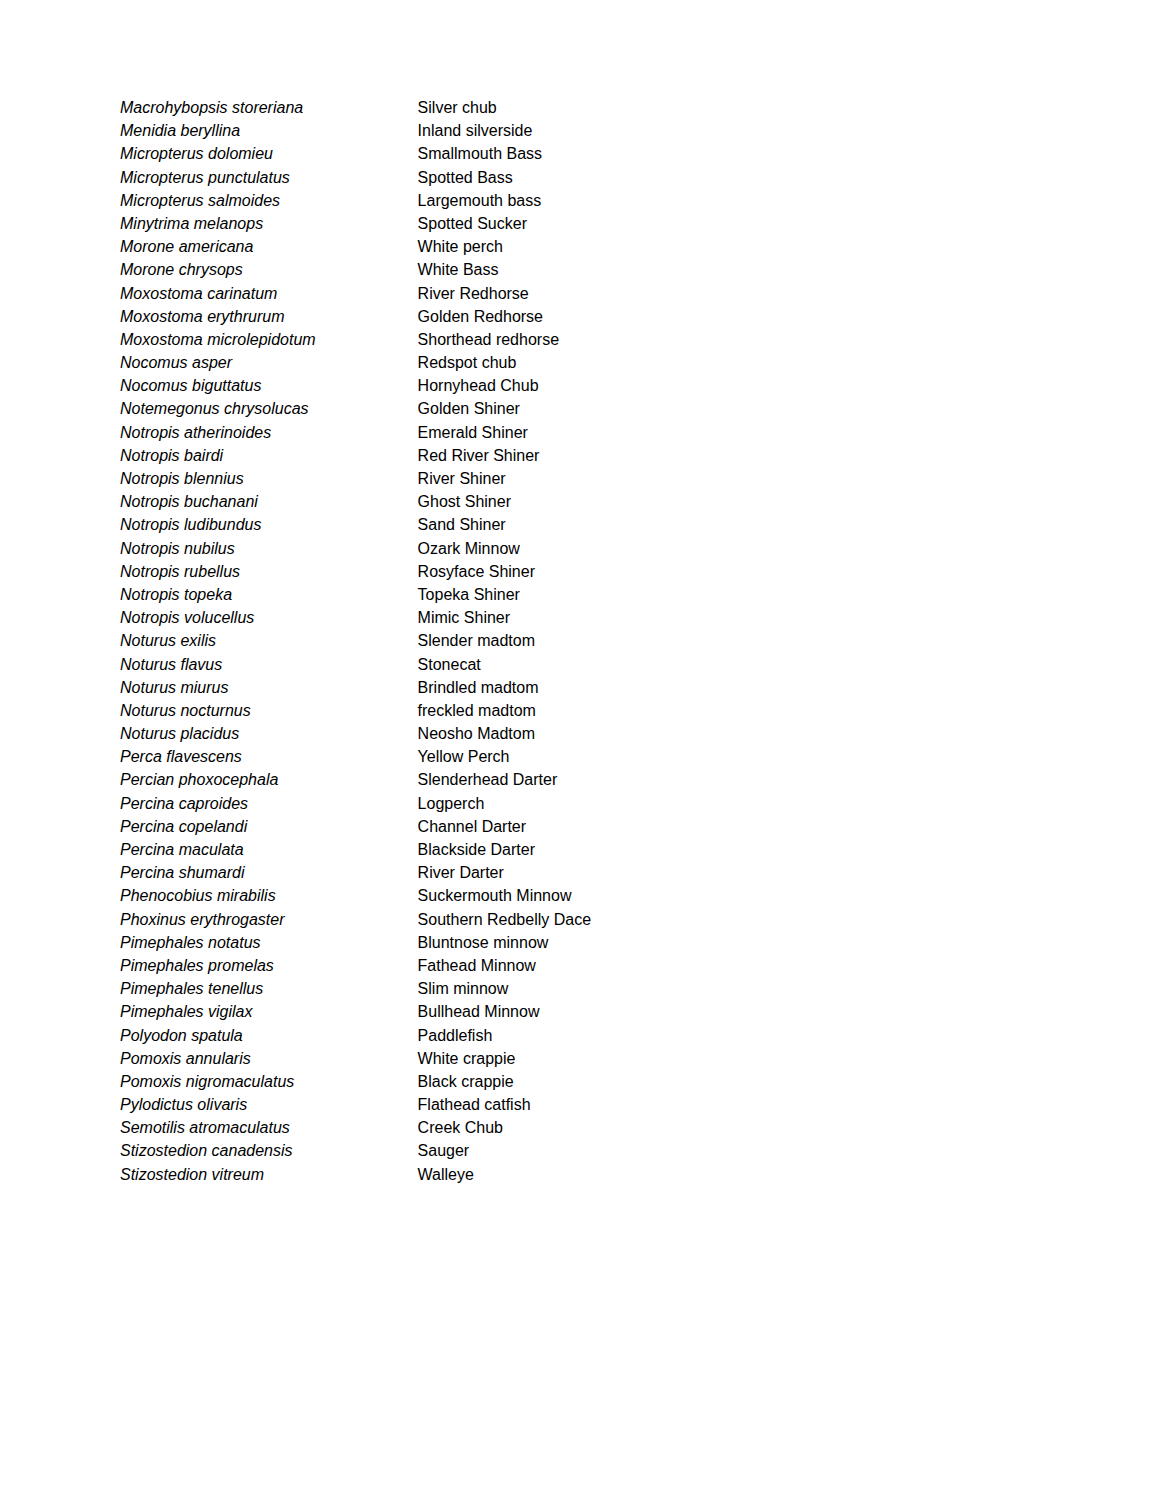| Macrohybopsis storeriana | Silver chub |
| Menidia beryllina | Inland silverside |
| Micropterus dolomieu | Smallmouth Bass |
| Micropterus punctulatus | Spotted Bass |
| Micropterus salmoides | Largemouth bass |
| Minytrima melanops | Spotted Sucker |
| Morone americana | White perch |
| Morone chrysops | White Bass |
| Moxostoma carinatum | River Redhorse |
| Moxostoma erythrurum | Golden Redhorse |
| Moxostoma microlepidotum | Shorthead redhorse |
| Nocomus asper | Redspot chub |
| Nocomus biguttatus | Hornyhead Chub |
| Notemegonus chrysolucas | Golden Shiner |
| Notropis atherinoides | Emerald Shiner |
| Notropis bairdi | Red River Shiner |
| Notropis blennius | River Shiner |
| Notropis buchanani | Ghost Shiner |
| Notropis ludibundus | Sand Shiner |
| Notropis nubilus | Ozark Minnow |
| Notropis rubellus | Rosyface Shiner |
| Notropis topeka | Topeka Shiner |
| Notropis volucellus | Mimic Shiner |
| Noturus exilis | Slender madtom |
| Noturus flavus | Stonecat |
| Noturus miurus | Brindled madtom |
| Noturus nocturnus | freckled madtom |
| Noturus placidus | Neosho Madtom |
| Perca flavescens | Yellow Perch |
| Percian phoxocephala | Slenderhead Darter |
| Percina caproides | Logperch |
| Percina copelandi | Channel Darter |
| Percina maculata | Blackside Darter |
| Percina shumardi | River Darter |
| Phenocobius mirabilis | Suckermouth Minnow |
| Phoxinus erythrogaster | Southern Redbelly Dace |
| Pimephales notatus | Bluntnose minnow |
| Pimephales promelas | Fathead Minnow |
| Pimephales tenellus | Slim minnow |
| Pimephales vigilax | Bullhead Minnow |
| Polyodon spatula | Paddlefish |
| Pomoxis annularis | White crappie |
| Pomoxis nigromaculatus | Black crappie |
| Pylodictus olivaris | Flathead catfish |
| Semotilis atromaculatus | Creek Chub |
| Stizostedion canadensis | Sauger |
| Stizostedion vitreum | Walleye |